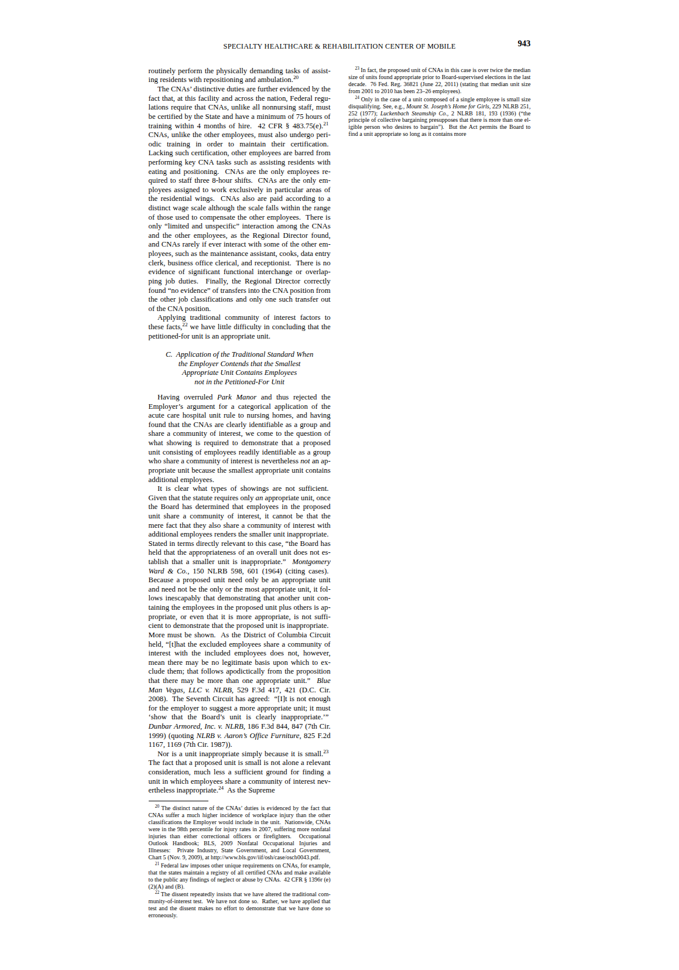SPECIALTY HEALTHCARE & REHABILITATION CENTER OF MOBILE
943
routinely perform the physically demanding tasks of assisting residents with repositioning and ambulation.20
The CNAs’ distinctive duties are further evidenced by the fact that, at this facility and across the nation, Federal regulations require that CNAs, unlike all nonnursing staff, must be certified by the State and have a minimum of 75 hours of training within 4 months of hire. 42 CFR § 483.75(e).21 CNAs, unlike the other employees, must also undergo periodic training in order to maintain their certification. Lacking such certification, other employees are barred from performing key CNA tasks such as assisting residents with eating and positioning. CNAs are the only employees required to staff three 8-hour shifts. CNAs are the only employees assigned to work exclusively in particular areas of the residential wings. CNAs also are paid according to a distinct wage scale although the scale falls within the range of those used to compensate the other employees. There is only “limited and unspecific” interaction among the CNAs and the other employees, as the Regional Director found, and CNAs rarely if ever interact with some of the other employees, such as the maintenance assistant, cooks, data entry clerk, business office clerical, and receptionist. There is no evidence of significant functional interchange or overlapping job duties. Finally, the Regional Director correctly found “no evidence” of transfers into the CNA position from the other job classifications and only one such transfer out of the CNA position.
Applying traditional community of interest factors to these facts,22 we have little difficulty in concluding that the petitioned-for unit is an appropriate unit.
C. Application of the Traditional Standard When
the Employer Contends that the Smallest
Appropriate Unit Contains Employees
not in the Petitioned-For Unit
Having overruled Park Manor and thus rejected the Employer’s argument for a categorical application of the acute care hospital unit rule to nursing homes, and having found that the CNAs are clearly identifiable as a group and share a community of interest, we come to the question of what showing is required to demonstrate that a proposed unit consisting of employees readily identifiable as a group who share a community of interest is nevertheless not an appropriate unit because the smallest appropriate unit contains additional employees.
It is clear what types of showings are not sufficient. Given that the statute requires only an appropriate unit, once the Board has determined that employees in the proposed unit share a community of interest, it cannot be that the mere fact that they also share a community of interest with additional employees renders the smaller unit inappropriate. Stated in terms directly relevant to this case, “the Board has held that the appropriateness of an overall unit does not establish that a smaller unit is inappropriate.” Montgomery Ward & Co., 150 NLRB 598, 601 (1964) (citing cases). Because a proposed unit need only be an appropriate unit and need not be the only or the most appropriate unit, it follows inescapably that demonstrating that another unit containing the employees in the proposed unit plus others is appropriate, or even that it is more appropriate, is not sufficient to demonstrate that the proposed unit is inappropriate. More must be shown. As the District of Columbia Circuit held, “[t]hat the excluded employees share a community of interest with the included employees does not, however, mean there may be no legitimate basis upon which to exclude them; that follows apodictically from the proposition that there may be more than one appropriate unit.” Blue Man Vegas, LLC v. NLRB, 529 F.3d 417, 421 (D.C. Cir. 2008). The Seventh Circuit has agreed: “[I]t is not enough for the employer to suggest a more appropriate unit; it must ‘show that the Board’s unit is clearly inappropriate.’” Dunbar Armored, Inc. v. NLRB, 186 F.3d 844, 847 (7th Cir. 1999) (quoting NLRB v. Aaron’s Office Furniture, 825 F.2d 1167, 1169 (7th Cir. 1987)).
Nor is a unit inappropriate simply because it is small.23 The fact that a proposed unit is small is not alone a relevant consideration, much less a sufficient ground for finding a unit in which employees share a community of interest nevertheless inappropriate.24 As the Supreme
20 The distinct nature of the CNAs’ duties is evidenced by the fact that CNAs suffer a much higher incidence of workplace injury than the other classifications the Employer would include in the unit. Nationwide, CNAs were in the 98th percentile for injury rates in 2007, suffering more nonfatal injuries than either correctional officers or firefighters. Occupational Outlook Handbook; BLS, 2009 Nonfatal Occupational Injuries and Illnesses: Private Industry, State Government, and Local Government, Chart 5 (Nov. 9, 2009), at http://www.bls.gov/iif/osh/case/osch0043.pdf.
21 Federal law imposes other unique requirements on CNAs, for example, that the states maintain a registry of all certified CNAs and make available to the public any findings of neglect or abuse by CNAs. 42 CFR § 1396r (e)(2)(A) and (B).
22 The dissent repeatedly insists that we have altered the traditional community-of-interest test. We have not done so. Rather, we have applied that test and the dissent makes no effort to demonstrate that we have done so erroneously.
23 In fact, the proposed unit of CNAs in this case is over twice the median size of units found appropriate prior to Board-supervised elections in the last decade. 76 Fed. Reg. 36821 (June 22, 2011) (stating that median unit size from 2001 to 2010 has been 23–26 employees).
24 Only in the case of a unit composed of a single employee is small size disqualifying. See, e.g., Mount St. Joseph’s Home for Girls, 229 NLRB 251, 252 (1977); Luckenbach Steamship Co., 2 NLRB 181, 193 (1936) (“the principle of collective bargaining presupposes that there is more than one eligible person who desires to bargain”). But the Act permits the Board to find a unit appropriate so long as it contains more